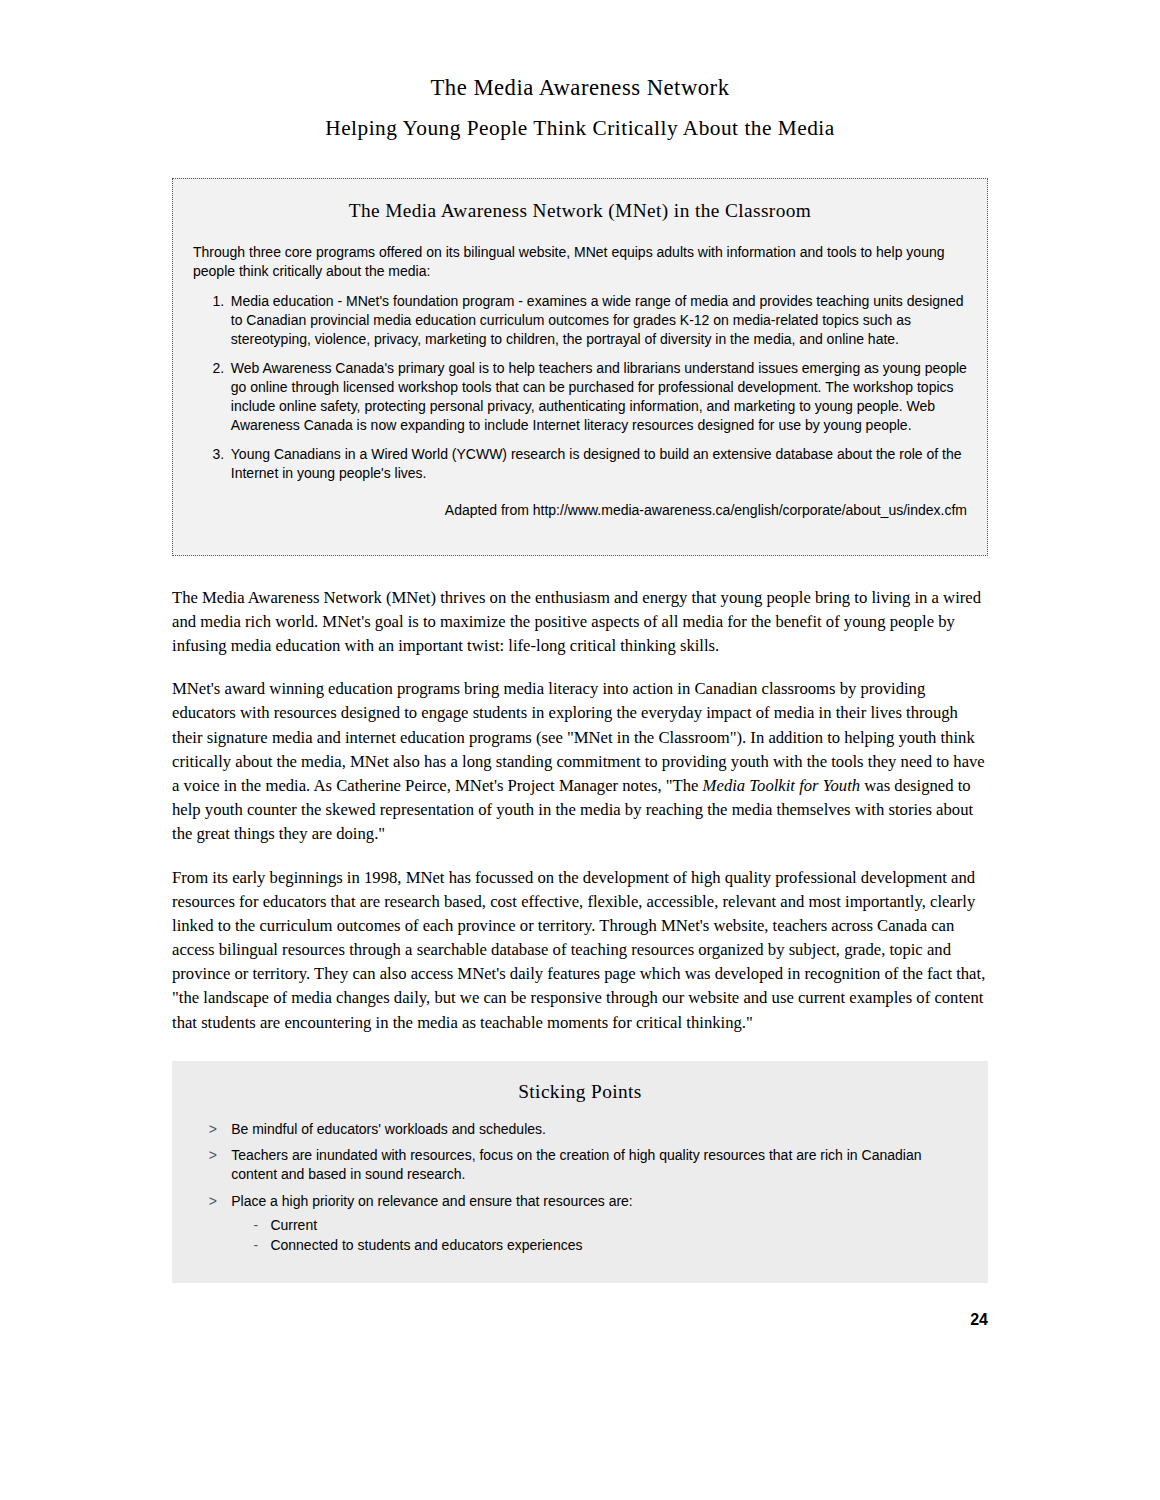The Media Awareness Network
Helping Young People Think Critically About the Media
The Media Awareness Network (MNet) in the Classroom
Through three core programs offered on its bilingual website, MNet equips adults with information and tools to help young people think critically about the media:
Media education - MNet's foundation program - examines a wide range of media and provides teaching units designed to Canadian provincial media education curriculum outcomes for grades K-12 on media-related topics such as stereotyping, violence, privacy, marketing to children, the portrayal of diversity in the media, and online hate.
Web Awareness Canada's primary goal is to help teachers and librarians understand issues emerging as young people go online through licensed workshop tools that can be purchased for professional development. The workshop topics include online safety, protecting personal privacy, authenticating information, and marketing to young people. Web Awareness Canada is now expanding to include Internet literacy resources designed for use by young people.
Young Canadians in a Wired World (YCWW) research is designed to build an extensive database about the role of the Internet in young people's lives.
Adapted from http://www.media-awareness.ca/english/corporate/about_us/index.cfm
The Media Awareness Network (MNet) thrives on the enthusiasm and energy that young people bring to living in a wired and media rich world. MNet's goal is to maximize the positive aspects of all media for the benefit of young people by infusing media education with an important twist: life-long critical thinking skills.
MNet's award winning education programs bring media literacy into action in Canadian classrooms by providing educators with resources designed to engage students in exploring the everyday impact of media in their lives through their signature media and internet education programs (see "MNet in the Classroom"). In addition to helping youth think critically about the media, MNet also has a long standing commitment to providing youth with the tools they need to have a voice in the media. As Catherine Peirce, MNet's Project Manager notes, "The Media Toolkit for Youth was designed to help youth counter the skewed representation of youth in the media by reaching the media themselves with stories about the great things they are doing."
From its early beginnings in 1998, MNet has focussed on the development of high quality professional development and resources for educators that are research based, cost effective, flexible, accessible, relevant and most importantly, clearly linked to the curriculum outcomes of each province or territory. Through MNet's website, teachers across Canada can access bilingual resources through a searchable database of teaching resources organized by subject, grade, topic and province or territory. They can also access MNet's daily features page which was developed in recognition of the fact that, "the landscape of media changes daily, but we can be responsive through our website and use current examples of content that students are encountering in the media as teachable moments for critical thinking."
Sticking Points
Be mindful of educators' workloads and schedules.
Teachers are inundated with resources, focus on the creation of high quality resources that are rich in Canadian content and based in sound research.
Place a high priority on relevance and ensure that resources are:
Current
Connected to students and educators experiences
24